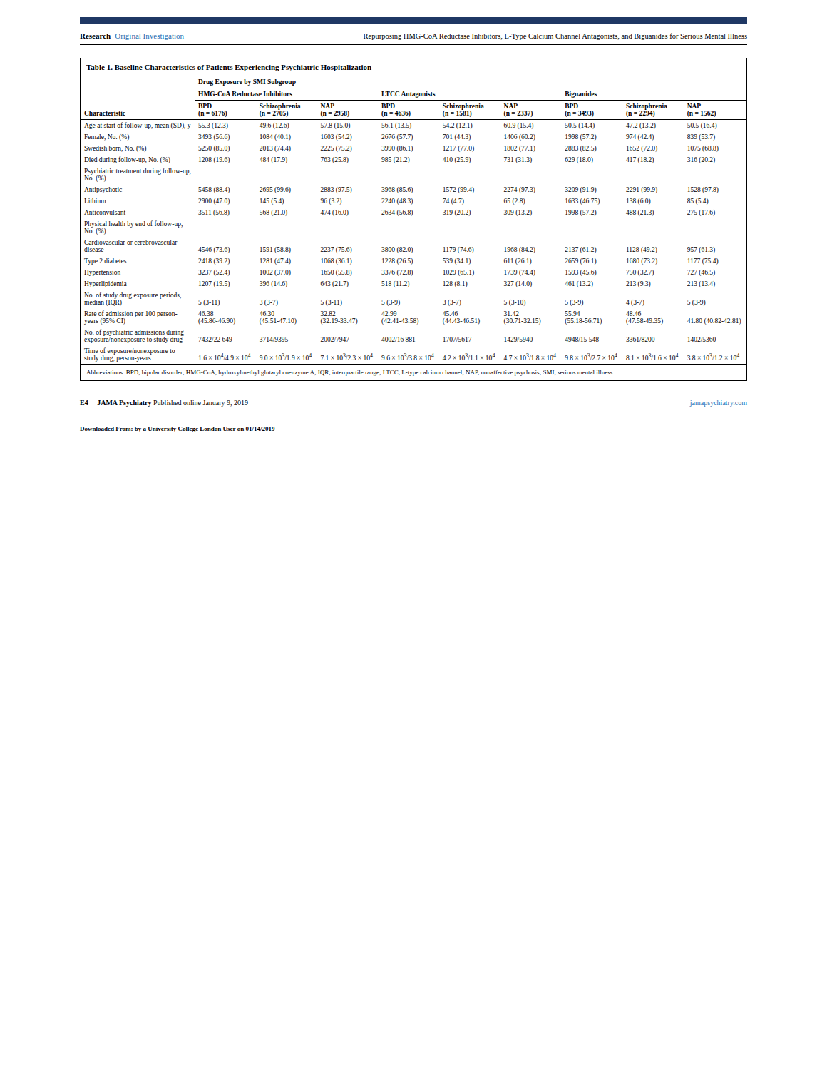Research Original Investigation Repurposing HMG-CoA Reductase Inhibitors, L-Type Calcium Channel Antagonists, and Biguanides for Serious Mental Illness
Table 1. Baseline Characteristics of Patients Experiencing Psychiatric Hospitalization
| | Drug Exposure by SMI Subgroup |
| --- | --- |
| | HMG-CoA Reductase Inhibitors | LTCC Antagonists | Biguanides |
| Characteristic | BPD (n = 6176) | Schizophrenia (n = 2705) | NAP (n = 2958) | BPD (n = 4636) | Schizophrenia (n = 1581) | NAP (n = 2337) | BPD (n = 3493) | Schizophrenia (n = 2294) | NAP (n = 1562) |
| Age at start of follow-up, mean (SD), y | 55.3 (12.3) | 49.6 (12.6) | 57.8 (15.0) | 56.1 (13.5) | 54.2 (12.1) | 60.9 (15.4) | 50.5 (14.4) | 47.2 (13.2) | 50.5 (16.4) |
| Female, No. (%) | 3493 (56.6) | 1084 (40.1) | 1603 (54.2) | 2676 (57.7) | 701 (44.3) | 1406 (60.2) | 1998 (57.2) | 974 (42.4) | 839 (53.7) |
| Swedish born, No. (%) | 5250 (85.0) | 2013 (74.4) | 2225 (75.2) | 3990 (86.1) | 1217 (77.0) | 1802 (77.1) | 2883 (82.5) | 1652 (72.0) | 1075 (68.8) |
| Died during follow-up, No. (%) | 1208 (19.6) | 484 (17.9) | 763 (25.8) | 985 (21.2) | 410 (25.9) | 731 (31.3) | 629 (18.0) | 417 (18.2) | 316 (20.2) |
| Psychiatric treatment during follow-up, No. (%) | | | | | | | | | |
| Antipsychotic | 5458 (88.4) | 2695 (99.6) | 2883 (97.5) | 3968 (85.6) | 1572 (99.4) | 2274 (97.3) | 3209 (91.9) | 2291 (99.9) | 1528 (97.8) |
| Lithium | 2900 (47.0) | 145 (5.4) | 96 (3.2) | 2240 (48.3) | 74 (4.7) | 65 (2.8) | 1633 (46.75) | 138 (6.0) | 85 (5.4) |
| Anticonvulsant | 3511 (56.8) | 568 (21.0) | 474 (16.0) | 2634 (56.8) | 319 (20.2) | 309 (13.2) | 1998 (57.2) | 488 (21.3) | 275 (17.6) |
| Physical health by end of follow-up, No. (%) | | | | | | | | | |
| Cardiovascular or cerebrovascular disease | 4546 (73.6) | 1591 (58.8) | 2237 (75.6) | 3800 (82.0) | 1179 (74.6) | 1968 (84.2) | 2137 (61.2) | 1128 (49.2) | 957 (61.3) |
| Type 2 diabetes | 2418 (39.2) | 1281 (47.4) | 1068 (36.1) | 1228 (26.5) | 539 (34.1) | 611 (26.1) | 2659 (76.1) | 1680 (73.2) | 1177 (75.4) |
| Hypertension | 3237 (52.4) | 1002 (37.0) | 1650 (55.8) | 3376 (72.8) | 1029 (65.1) | 1739 (74.4) | 1593 (45.6) | 750 (32.7) | 727 (46.5) |
| Hyperlipidemia | 1207 (19.5) | 396 (14.6) | 643 (21.7) | 518 (11.2) | 128 (8.1) | 327 (14.0) | 461 (13.2) | 213 (9.3) | 213 (13.4) |
| No. of study drug exposure periods, median (IQR) | 5 (3-11) | 3 (3-7) | 5 (3-11) | 5 (3-9) | 3 (3-7) | 5 (3-10) | 5 (3-9) | 4 (3-7) | 5 (3-9) |
| Rate of admission per 100 person-years (95% CI) | 46.38 (45.86-46.90) | 46.30 (45.51-47.10) | 32.82 (32.19-33.47) | 42.99 (42.41-43.58) | 45.46 (44.43-46.51) | 31.42 (30.71-32.15) | 55.94 (55.18-56.71) | 48.46 (47.58-49.35) | 41.80 (40.82-42.81) |
| No. of psychiatric admissions during exposure/nonexposure to study drug | 7432/22 649 | 3714/9395 | 2002/7947 | 4002/16 881 | 1707/5617 | 1429/5940 | 4948/15 548 | 3361/8200 | 1402/5360 |
| Time of exposure/nonexposure to study drug, person-years | 1.6 × 10 4 /4.9 × 10 4 | 9.0 × 10 3 /1.9 × 10 4 | 7.1 × 10 3 /2.3 × 10 4 | 9.6 × 10 3 /3.8 × 10 4 | 4.2 × 10 3 /1.1 × 10 4 | 4.7 × 10 3 /1.8 × 10 4 | 9.8 × 10 3 /2.7 × 10 4 | 8.1 × 10 3 /1.6 × 10 4 | 3.8 × 10 3 /1.2 × 10 4 |
Abbreviations: BPD, bipolar disorder; HMG-CoA, hydroxylmethyl glutaryl coenzyme A; IQR, interquartile range; LTCC, L-type calcium channel; NAP, nonaffective psychosis; SMI, serious mental illness.
E4 JAMA Psychiatry Published online January 9, 2019
jamapsychiatry.com
Downloaded From: by a University College London User on 01/14/2019